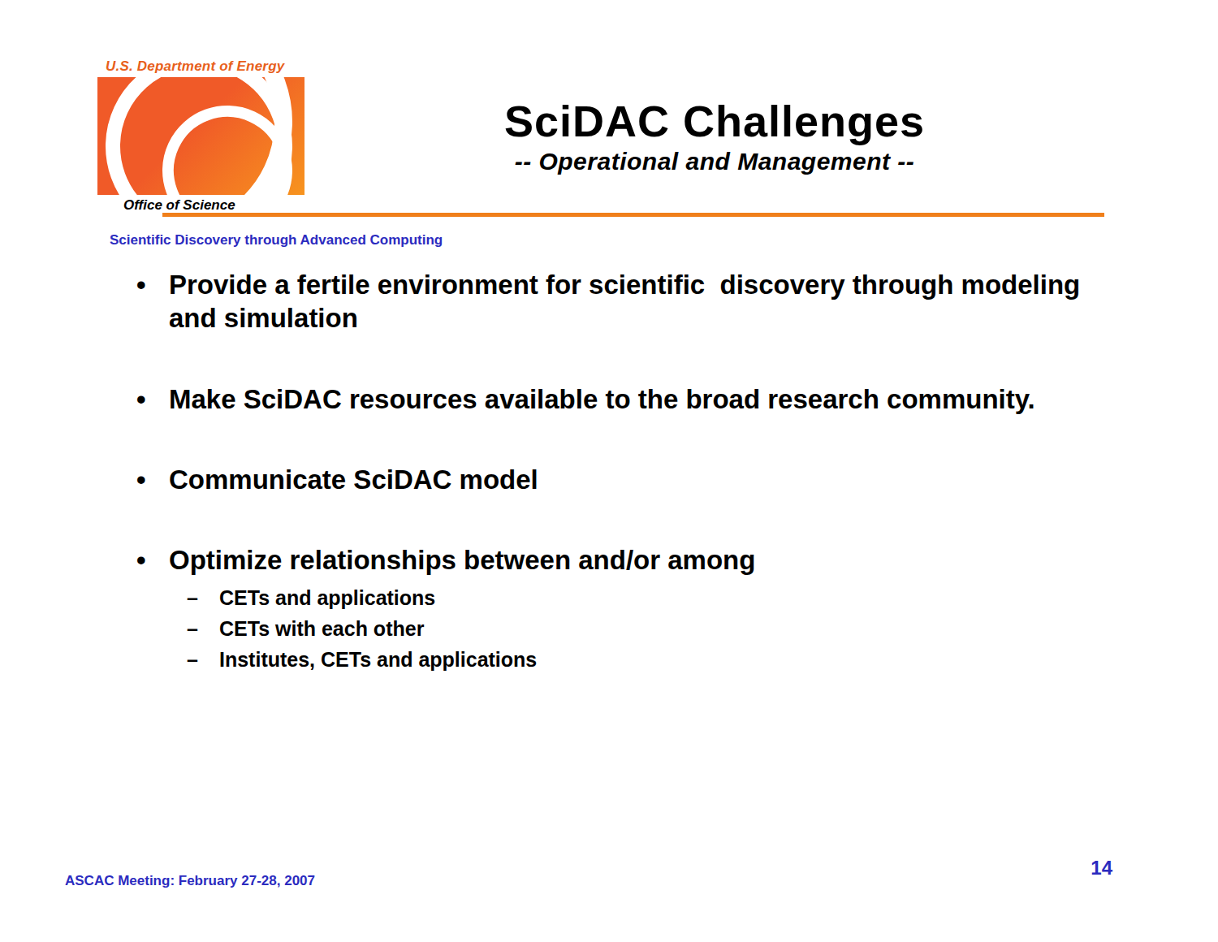U.S. Department of Energy
Office of Science
SciDAC Challenges
-- Operational and Management --
Scientific Discovery through Advanced Computing
Provide a fertile environment for scientific discovery through modeling and simulation
Make SciDAC resources available to the broad research community.
Communicate SciDAC model
Optimize relationships between and/or among
CETs and applications
CETs with each other
Institutes, CETs and applications
ASCAC Meeting: February 27-28, 2007
14